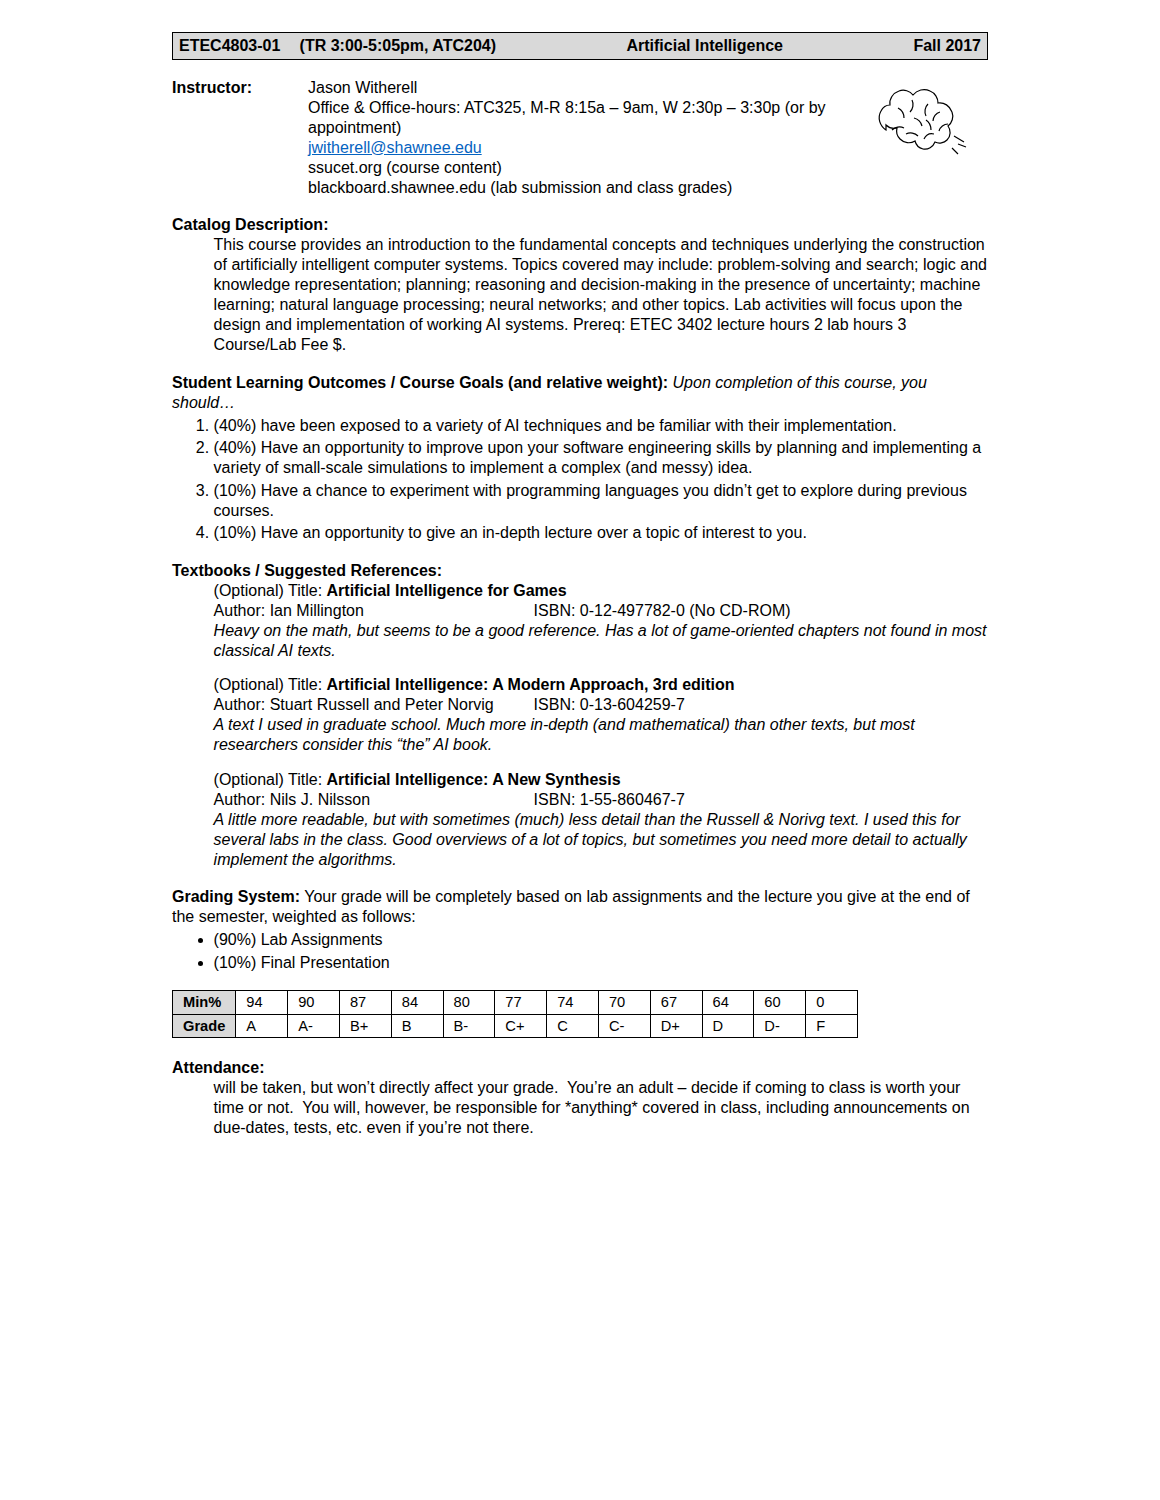ETEC4803-01(TR 3:00-5:05pm, ATC204) Artificial Intelligence Fall 2017
Instructor: Jason Witherell
Office & Office-hours: ATC325, M-R 8:15a – 9am, W 2:30p – 3:30p (or by appointment)
jwitherell@shawnee.edu
ssucet.org (course content)
blackboard.shawnee.edu (lab submission and class grades)
Catalog Description:
This course provides an introduction to the fundamental concepts and techniques underlying the construction of artificially intelligent computer systems. Topics covered may include: problem-solving and search; logic and knowledge representation; planning; reasoning and decision-making in the presence of uncertainty; machine learning; natural language processing; neural networks; and other topics. Lab activities will focus upon the design and implementation of working AI systems. Prereq: ETEC 3402 lecture hours 2 lab hours 3 Course/Lab Fee $.
Student Learning Outcomes / Course Goals (and relative weight): Upon completion of this course, you should…
(40%) have been exposed to a variety of AI techniques and be familiar with their implementation.
(40%) Have an opportunity to improve upon your software engineering skills by planning and implementing a variety of small-scale simulations to implement a complex (and messy) idea.
(10%) Have a chance to experiment with programming languages you didn’t get to explore during previous courses.
(10%) Have an opportunity to give an in-depth lecture over a topic of interest to you.
Textbooks / Suggested References:
(Optional) Title: Artificial Intelligence for Games
Author: Ian Millington ISBN: 0-12-497782-0 (No CD-ROM)
Heavy on the math, but seems to be a good reference. Has a lot of game-oriented chapters not found in most classical AI texts.
(Optional) Title: Artificial Intelligence: A Modern Approach, 3rd edition
Author: Stuart Russell and Peter Norvig ISBN: 0-13-604259-7
A text I used in graduate school. Much more in-depth (and mathematical) than other texts, but most researchers consider this “the” AI book.
(Optional) Title: Artificial Intelligence: A New Synthesis
Author: Nils J. Nilsson ISBN: 1-55-860467-7
A little more readable, but with sometimes (much) less detail than the Russell & Norivg text. I used this for several labs in the class. Good overviews of a lot of topics, but sometimes you need more detail to actually implement the algorithms.
Grading System: Your grade will be completely based on lab assignments and the lecture you give at the end of the semester, weighted as follows:
(90%) Lab Assignments
(10%) Final Presentation
| Min% | 94 | 90 | 87 | 84 | 80 | 77 | 74 | 70 | 67 | 64 | 60 | 0 |
| Grade | A | A- | B+ | B | B- | C+ | C | C- | D+ | D | D- | F |
Attendance:
will be taken, but won’t directly affect your grade. You’re an adult – decide if coming to class is worth your time or not. You will, however, be responsible for *anything* covered in class, including announcements on due-dates, tests, etc. even if you’re not there.